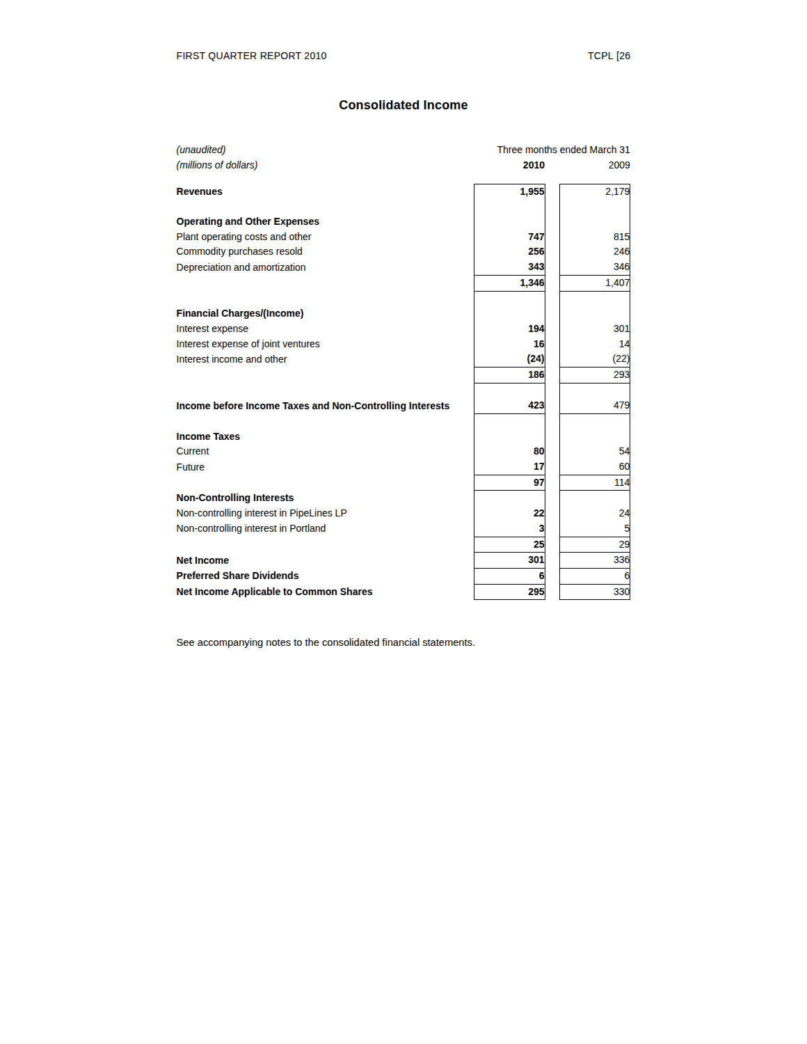FIRST QUARTER REPORT 2010
TCPL [26
Consolidated Income
| (unaudited) | | Three months ended March 31 |
| (millions of dollars) | | 2010 | | 2009 |
| Revenues | | 1,955 | | 2,179 |
| Operating and Other Expenses | | | | |
| Plant operating costs and other | | 747 | | 815 |
| Commodity purchases resold | | 256 | | 246 |
| Depreciation and amortization | | 343 | | 346 |
| | | 1,346 | | 1,407 |
| Financial Charges/(Income) | | | | |
| Interest expense | | 194 | | 301 |
| Interest expense of joint ventures | | 16 | | 14 |
| Interest income and other | | (24) | | (22) |
| | | 186 | | 293 |
| Income before Income Taxes and Non-Controlling Interests | | 423 | | 479 |
| Income Taxes | | | | |
| Current | | 80 | | 54 |
| Future | | 17 | | 60 |
| | | 97 | | 114 |
| Non-Controlling Interests | | | | |
| Non-controlling interest in PipeLines LP | | 22 | | 24 |
| Non-controlling interest in Portland | | 3 | | 5 |
| | | 25 | | 29 |
| Net Income | | 301 | | 336 |
| Preferred Share Dividends | | 6 | | 6 |
| Net Income Applicable to Common Shares | | 295 | | 330 |
See accompanying notes to the consolidated financial statements.